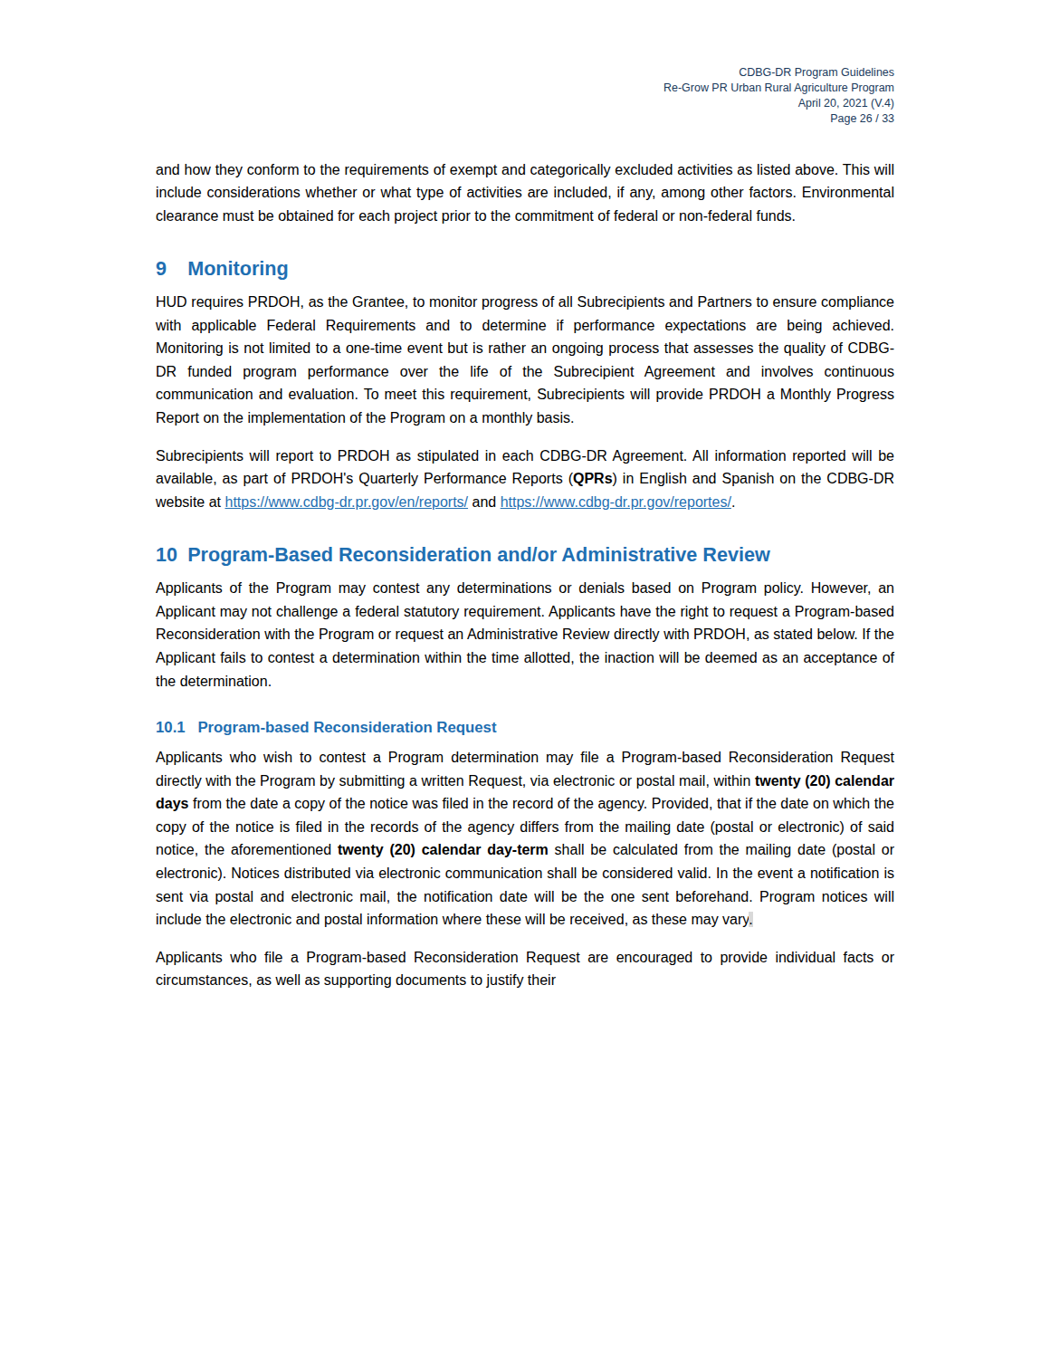CDBG-DR Program Guidelines
Re-Grow PR Urban Rural Agriculture Program
April 20, 2021 (V.4)
Page 26 / 33
and how they conform to the requirements of exempt and categorically excluded activities as listed above. This will include considerations whether or what type of activities are included, if any, among other factors. Environmental clearance must be obtained for each project prior to the commitment of federal or non-federal funds.
9 Monitoring
HUD requires PRDOH, as the Grantee, to monitor progress of all Subrecipients and Partners to ensure compliance with applicable Federal Requirements and to determine if performance expectations are being achieved. Monitoring is not limited to a one-time event but is rather an ongoing process that assesses the quality of CDBG-DR funded program performance over the life of the Subrecipient Agreement and involves continuous communication and evaluation. To meet this requirement, Subrecipients will provide PRDOH a Monthly Progress Report on the implementation of the Program on a monthly basis.
Subrecipients will report to PRDOH as stipulated in each CDBG-DR Agreement. All information reported will be available, as part of PRDOH's Quarterly Performance Reports (QPRs) in English and Spanish on the CDBG-DR website at https://www.cdbg-dr.pr.gov/en/reports/ and https://www.cdbg-dr.pr.gov/reportes/.
10 Program-Based Reconsideration and/or Administrative Review
Applicants of the Program may contest any determinations or denials based on Program policy. However, an Applicant may not challenge a federal statutory requirement. Applicants have the right to request a Program-based Reconsideration with the Program or request an Administrative Review directly with PRDOH, as stated below. If the Applicant fails to contest a determination within the time allotted, the inaction will be deemed as an acceptance of the determination.
10.1 Program-based Reconsideration Request
Applicants who wish to contest a Program determination may file a Program-based Reconsideration Request directly with the Program by submitting a written Request, via electronic or postal mail, within twenty (20) calendar days from the date a copy of the notice was filed in the record of the agency. Provided, that if the date on which the copy of the notice is filed in the records of the agency differs from the mailing date (postal or electronic) of said notice, the aforementioned twenty (20) calendar day-term shall be calculated from the mailing date (postal or electronic). Notices distributed via electronic communication shall be considered valid. In the event a notification is sent via postal and electronic mail, the notification date will be the one sent beforehand. Program notices will include the electronic and postal information where these will be received, as these may vary.
Applicants who file a Program-based Reconsideration Request are encouraged to provide individual facts or circumstances, as well as supporting documents to justify their